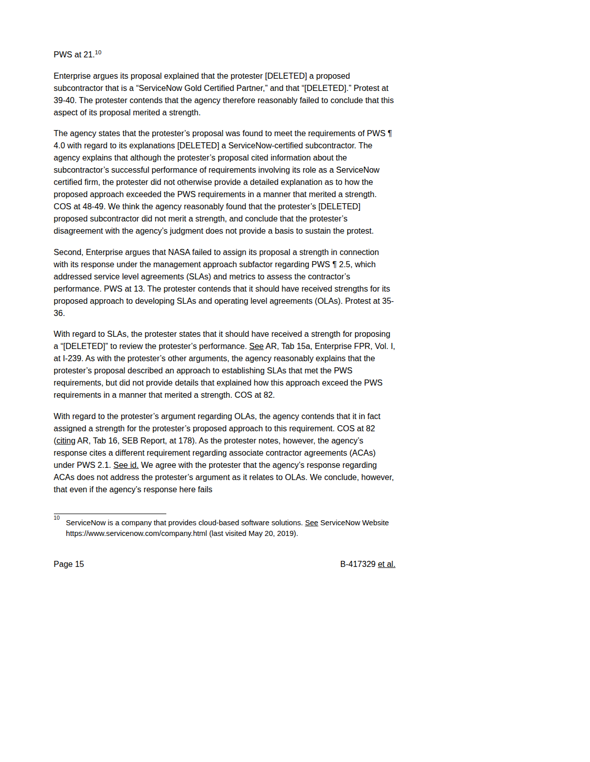PWS at 21.10
Enterprise argues its proposal explained that the protester [DELETED] a proposed subcontractor that is a “ServiceNow Gold Certified Partner,” and that “[DELETED].” Protest at 39-40. The protester contends that the agency therefore reasonably failed to conclude that this aspect of its proposal merited a strength.
The agency states that the protester’s proposal was found to meet the requirements of PWS ¶ 4.0 with regard to its explanations [DELETED] a ServiceNow-certified subcontractor. The agency explains that although the protester’s proposal cited information about the subcontractor’s successful performance of requirements involving its role as a ServiceNow certified firm, the protester did not otherwise provide a detailed explanation as to how the proposed approach exceeded the PWS requirements in a manner that merited a strength. COS at 48-49. We think the agency reasonably found that the protester’s [DELETED] proposed subcontractor did not merit a strength, and conclude that the protester’s disagreement with the agency’s judgment does not provide a basis to sustain the protest.
Second, Enterprise argues that NASA failed to assign its proposal a strength in connection with its response under the management approach subfactor regarding PWS ¶ 2.5, which addressed service level agreements (SLAs) and metrics to assess the contractor’s performance. PWS at 13. The protester contends that it should have received strengths for its proposed approach to developing SLAs and operating level agreements (OLAs). Protest at 35-36.
With regard to SLAs, the protester states that it should have received a strength for proposing a “[DELETED]” to review the protester’s performance. See AR, Tab 15a, Enterprise FPR, Vol. I, at I-239. As with the protester’s other arguments, the agency reasonably explains that the protester’s proposal described an approach to establishing SLAs that met the PWS requirements, but did not provide details that explained how this approach exceed the PWS requirements in a manner that merited a strength. COS at 82.
With regard to the protester’s argument regarding OLAs, the agency contends that it in fact assigned a strength for the protester’s proposed approach to this requirement. COS at 82 (citing AR, Tab 16, SEB Report, at 178). As the protester notes, however, the agency’s response cites a different requirement regarding associate contractor agreements (ACAs) under PWS 2.1. See id. We agree with the protester that the agency’s response regarding ACAs does not address the protester’s argument as it relates to OLAs. We conclude, however, that even if the agency’s response here fails
10 ServiceNow is a company that provides cloud-based software solutions. See ServiceNow Website https://www.servicenow.com/company.html (last visited May 20, 2019).
Page 15 B-417329 et al.